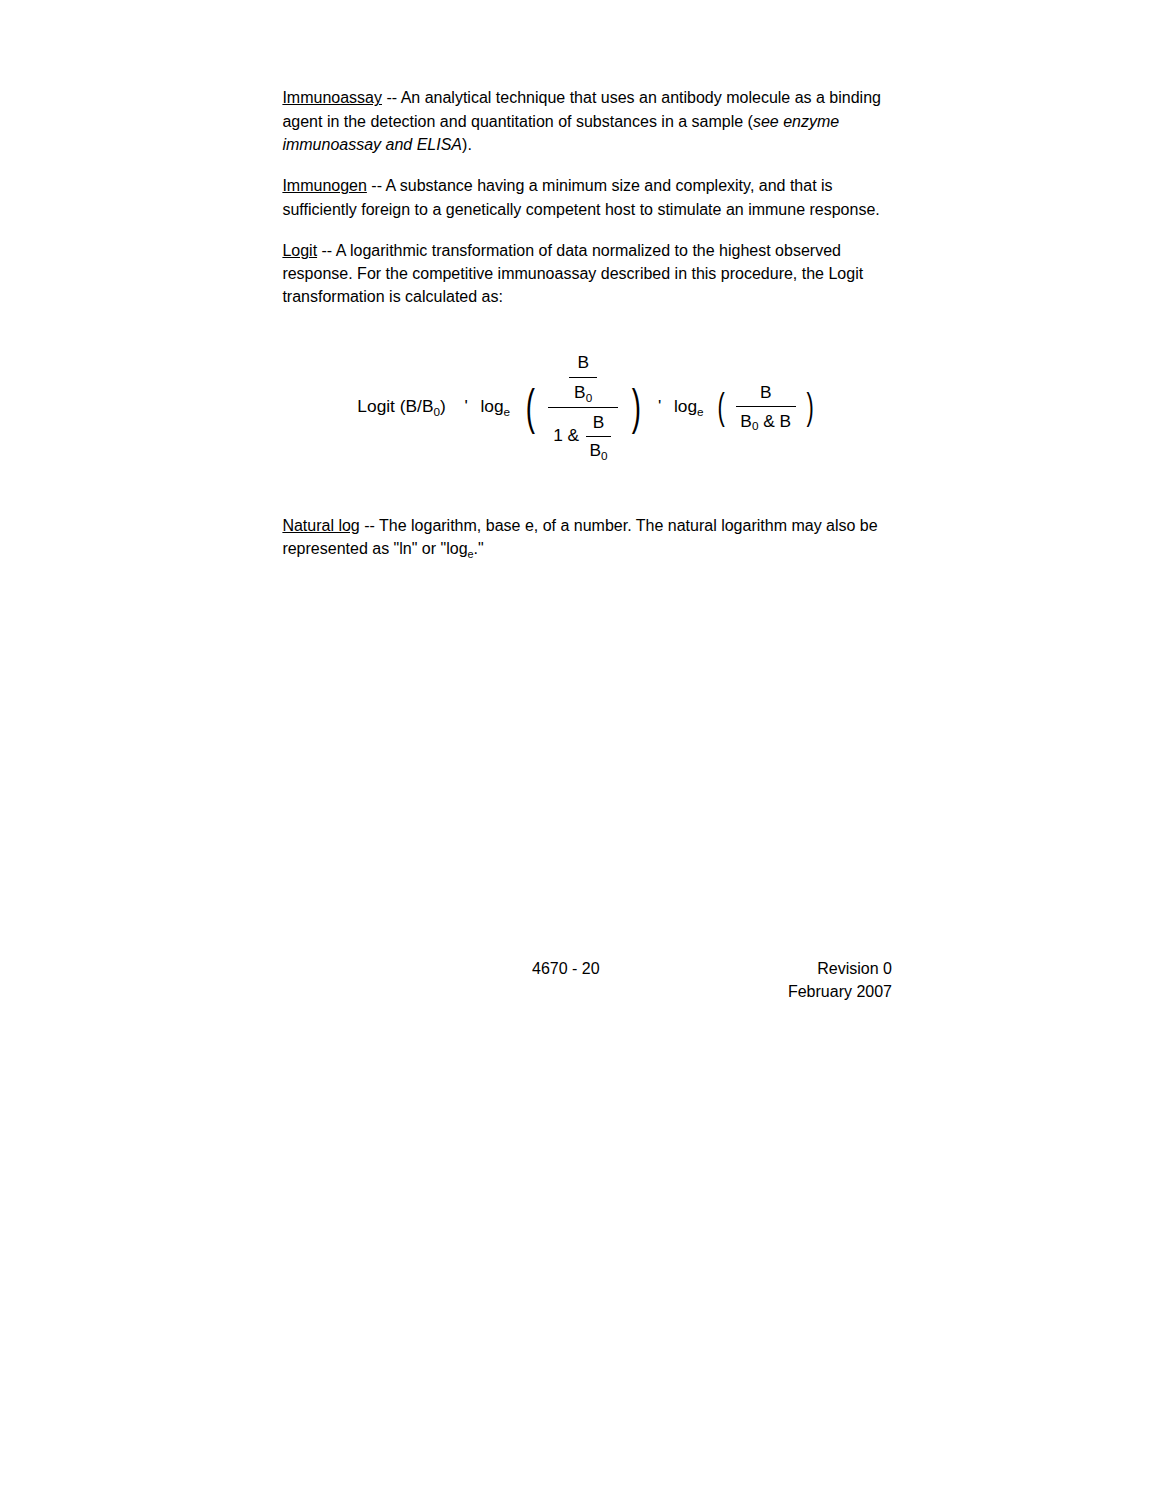Immunoassay -- An analytical technique that uses an antibody molecule as a binding agent in the detection and quantitation of substances in a sample (see enzyme immunoassay and ELISA).
Immunogen -- A substance having a minimum size and complexity, and that is sufficiently foreign to a genetically competent host to stimulate an immune response.
Logit -- A logarithmic transformation of data normalized to the highest observed response. For the competitive immunoassay described in this procedure, the Logit transformation is calculated as:
Logit (B/B0) ' loge ( B B0 1 & BB0 ) ' loge ( B B0 & B )
Natural log -- The logarithm, base e, of a number. The natural logarithm may also be represented as "ln" or "loge."
4670 - 20
Revision 0
February 2007